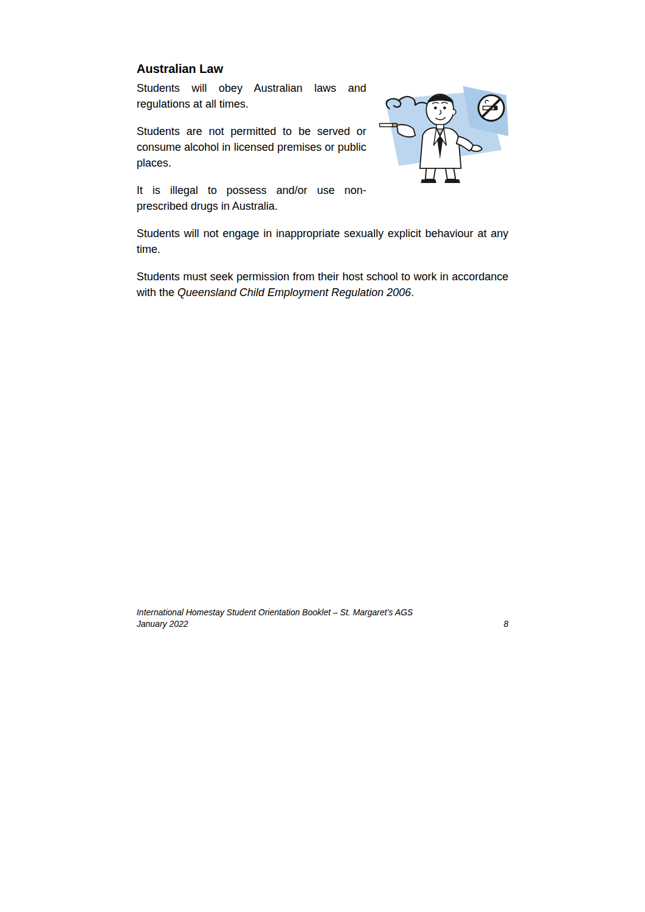Australian Law
Illustration: man smoking with a no-smoking sign
Students will obey Australian laws and regulations at all times.
Students are not permitted to be served or consume alcohol in licensed premises or public places.
It is illegal to possess and/or use non-prescribed drugs in Australia.
Students will not engage in inappropriate sexually explicit behaviour at any time.
Students must seek permission from their host school to work in accordance with the Queensland Child Employment Regulation 2006.
International Homestay Student Orientation Booklet – St. Margaret’s AGS
January 2022
8